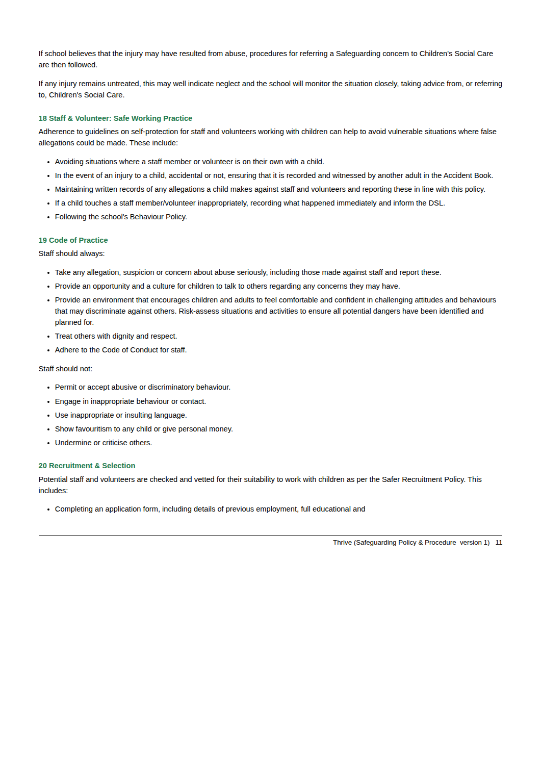If school believes that the injury may have resulted from abuse, procedures for referring a Safeguarding concern to Children's Social Care are then followed.
If any injury remains untreated, this may well indicate neglect and the school will monitor the situation closely, taking advice from, or referring to, Children's Social Care.
18 Staff & Volunteer: Safe Working Practice
Adherence to guidelines on self-protection for staff and volunteers working with children can help to avoid vulnerable situations where false allegations could be made. These include:
Avoiding situations where a staff member or volunteer is on their own with a child.
In the event of an injury to a child, accidental or not, ensuring that it is recorded and witnessed by another adult in the Accident Book.
Maintaining written records of any allegations a child makes against staff and volunteers and reporting these in line with this policy.
If a child touches a staff member/volunteer inappropriately, recording what happened immediately and inform the DSL.
Following the school's Behaviour Policy.
19 Code of Practice
Staff should always:
Take any allegation, suspicion or concern about abuse seriously, including those made against staff and report these.
Provide an opportunity and a culture for children to talk to others regarding any concerns they may have.
Provide an environment that encourages children and adults to feel comfortable and confident in challenging attitudes and behaviours that may discriminate against others. Risk-assess situations and activities to ensure all potential dangers have been identified and planned for.
Treat others with dignity and respect.
Adhere to the Code of Conduct for staff.
Staff should not:
Permit or accept abusive or discriminatory behaviour.
Engage in inappropriate behaviour or contact.
Use inappropriate or insulting language.
Show favouritism to any child or give personal money.
Undermine or criticise others.
20 Recruitment & Selection
Potential staff and volunteers are checked and vetted for their suitability to work with children as per the Safer Recruitment Policy. This includes:
Completing an application form, including details of previous employment, full educational and
Thrive (Safeguarding Policy & Procedure version 1) 11